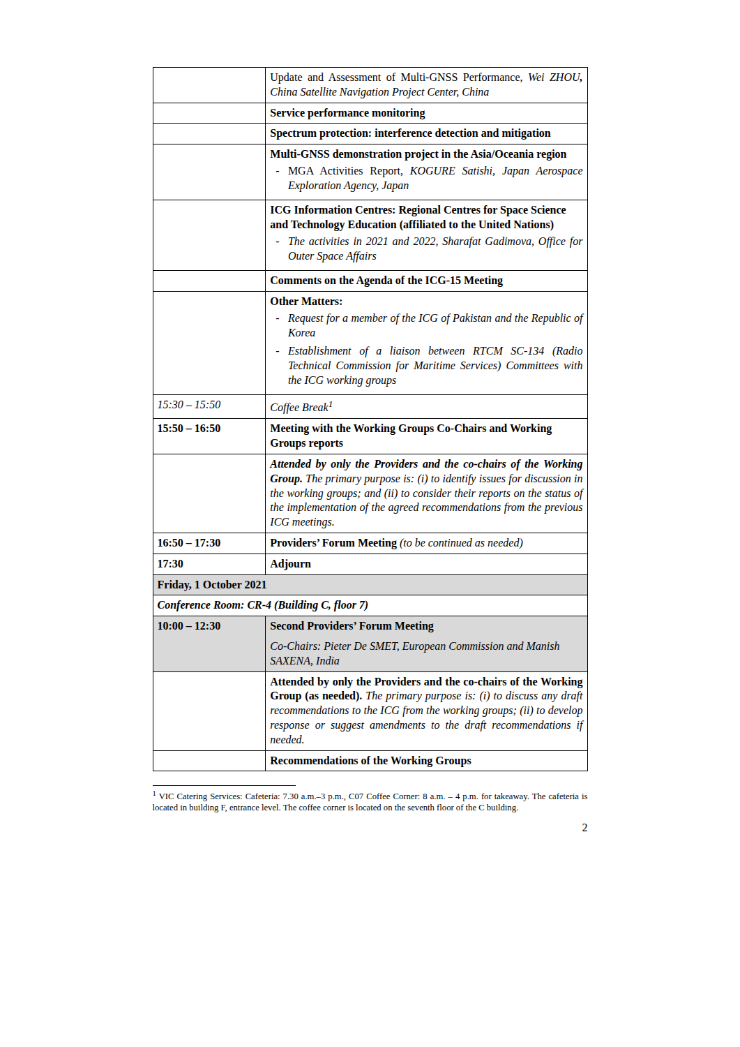| | Update and Assessment of Multi-GNSS Performance, Wei ZHOU , China Satellite Navigation Project Center, China |
| | Service performance monitoring |
| | Spectrum protection: interference detection and mitigation |
| | Multi-GNSS demonstration project in the Asia/Oceania region MGA Activities Report, KOGURE Satishi, Japan Aerospace Exploration Agency, Japan |
| | ICG Information Centres: Regional Centres for Space Science and Technology Education (affiliated to the United Nations) The activities in 2021 and 2022, Sharafat Gadimova, Office for Outer Space Affairs |
| | Comments on the Agenda of the ICG-15 Meeting |
| | Other Matters: Request for a member of the ICG of Pakistan and the Republic of Korea Establishment of a liaison between RTCM SC-134 (Radio Technical Commission for Maritime Services) Committees with the ICG working groups |
| 15:30 – 15:50 | Coffee Break 1 |
| 15:50 – 16:50 | Meeting with the Working Groups Co-Chairs and Working Groups reports |
| | Attended by only the Providers and the co-chairs of the Working Group. The primary purpose is: (i) to identify issues for discussion in the working groups; and (ii) to consider their reports on the status of the implementation of the agreed recommendations from the previous ICG meetings. |
| 16:50 – 17:30 | Providers’ Forum Meeting (to be continued as needed) |
| 17:30 | Adjourn |
| Friday, 1 October 2021 |
| Conference Room: CR-4 (Building C, floor 7) |
| 10:00 – 12:30 | Second Providers’ Forum Meeting Co-Chairs: Pieter De SMET, European Commission and Manish SAXENA, India |
| | Attended by only the Providers and the co-chairs of the Working Group (as needed). The primary purpose is: (i) to discuss any draft recommendations to the ICG from the working groups; (ii) to develop response or suggest amendments to the draft recommendations if needed. |
| | Recommendations of the Working Groups |
1 VIC Catering Services: Cafeteria: 7.30 a.m.–3 p.m., C07 Coffee Corner: 8 a.m. – 4 p.m. for takeaway. The cafeteria is located in building F, entrance level. The coffee corner is located on the seventh floor of the C building.
2